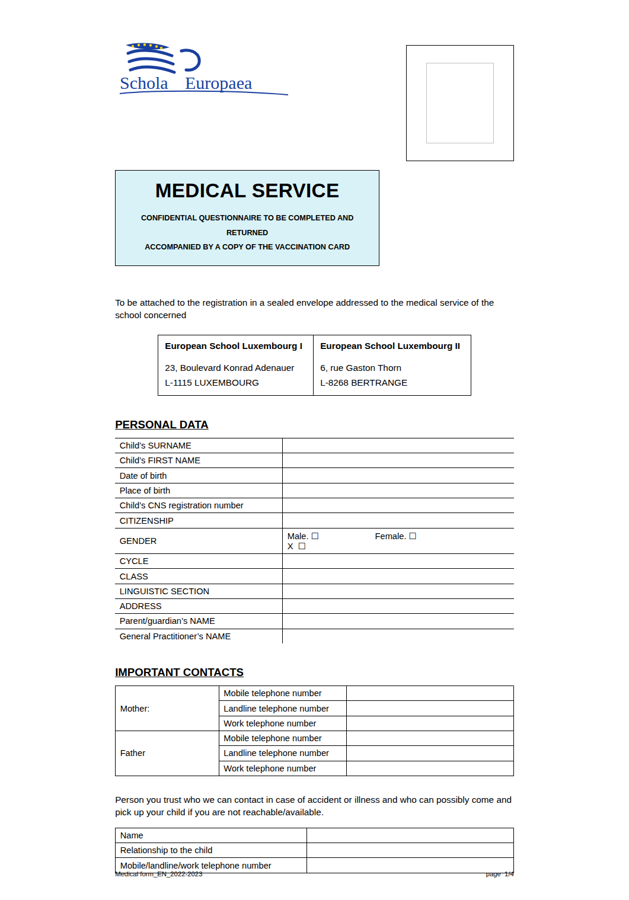Schola Europaea
MEDICAL SERVICE
CONFIDENTIAL QUESTIONNAIRE TO BE COMPLETED AND RETURNED
ACCOMPANIED BY A COPY OF THE VACCINATION CARD
To be attached to the registration in a sealed envelope addressed to the medical service of the school concerned
| European School Luxembourg I | European School Luxembourg II |
| 23, Boulevard Konrad Adenauer L-1115 LUXEMBOURG | 6, rue Gaston Thorn L-8268 BERTRANGE |
PERSONAL DATA
| Child’s SURNAME | |
| Child’s FIRST NAME | |
| Date of birth | |
| Place of birth | |
| Child’s CNS registration number | |
| CITIZENSHIP | |
| GENDER | Male. ☐ Female. ☐ X ☐ |
| CYCLE | |
| CLASS | |
| LINGUISTIC SECTION | |
| ADDRESS | |
| Parent/guardian’s NAME | |
| General Practitioner’s NAME | |
IMPORTANT CONTACTS
| Mother: | Mobile telephone number | |
| Landline telephone number | |
| Work telephone number | |
| Father | Mobile telephone number | |
| Landline telephone number | |
| Work telephone number | |
Person you trust who we can contact in case of accident or illness and who can possibly come and pick up your child if you are not reachable/available.
| Name | |
| Relationship to the child | |
| Mobile/landline/work telephone number | |
Medical form_EN_2022-2023
page 1/4